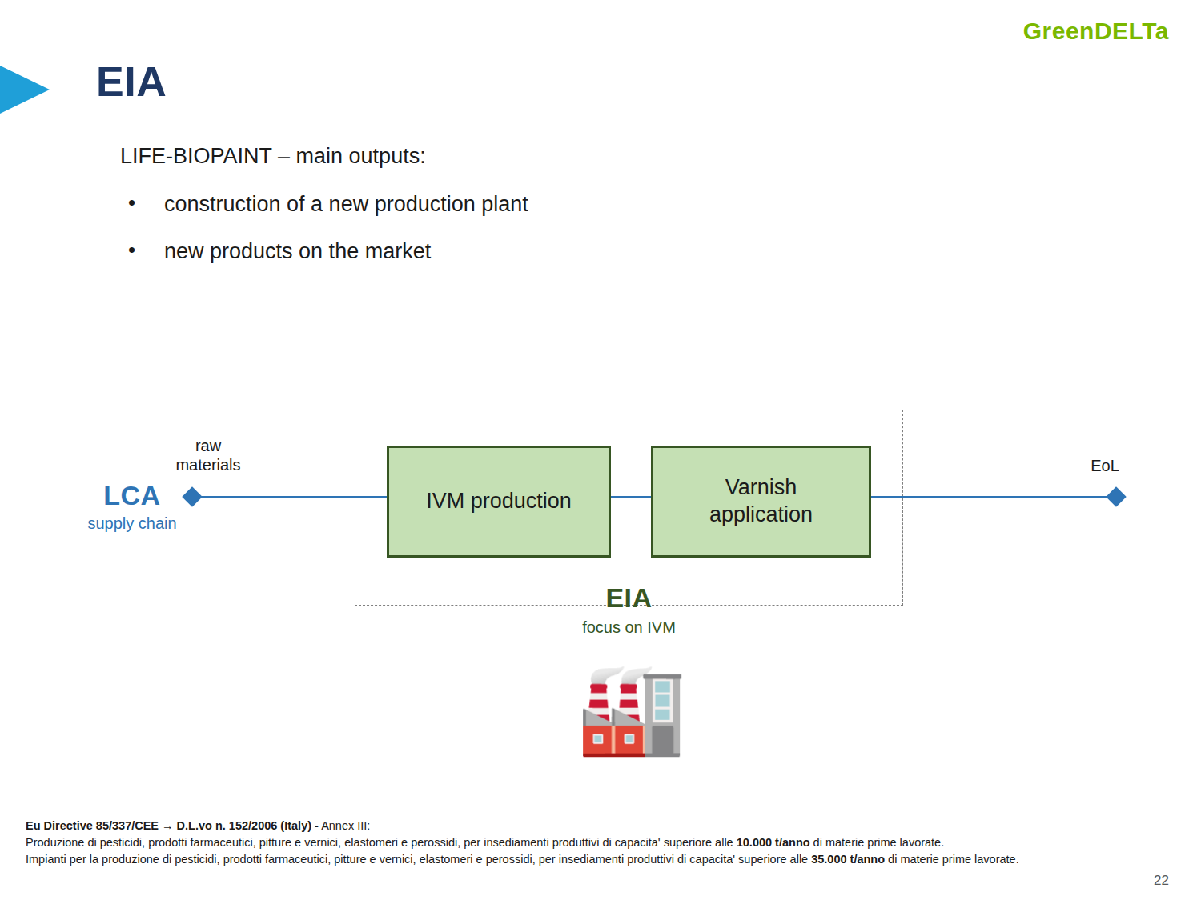Green DELTa
EIA
LIFE-BIOPAINT – main outputs:
construction of a new production plant
new products on the market
raw
materials
EoL
LCA
supply chain
IVM production
Varnish
application
EIA
focus on IVM
🏭
Eu Directive 85/337/CEE → D.L.vo n. 152/2006 (Italy) - Annex III:
Produzione di pesticidi, prodotti farmaceutici, pitture e vernici, elastomeri e perossidi, per insediamenti produttivi di capacita' superiore alle 10.000 t/anno di materie prime lavorate.
Impianti per la produzione di pesticidi, prodotti farmaceutici, pitture e vernici, elastomeri e perossidi, per insediamenti produttivi di capacita' superiore alle 35.000 t/anno di materie prime lavorate.
22